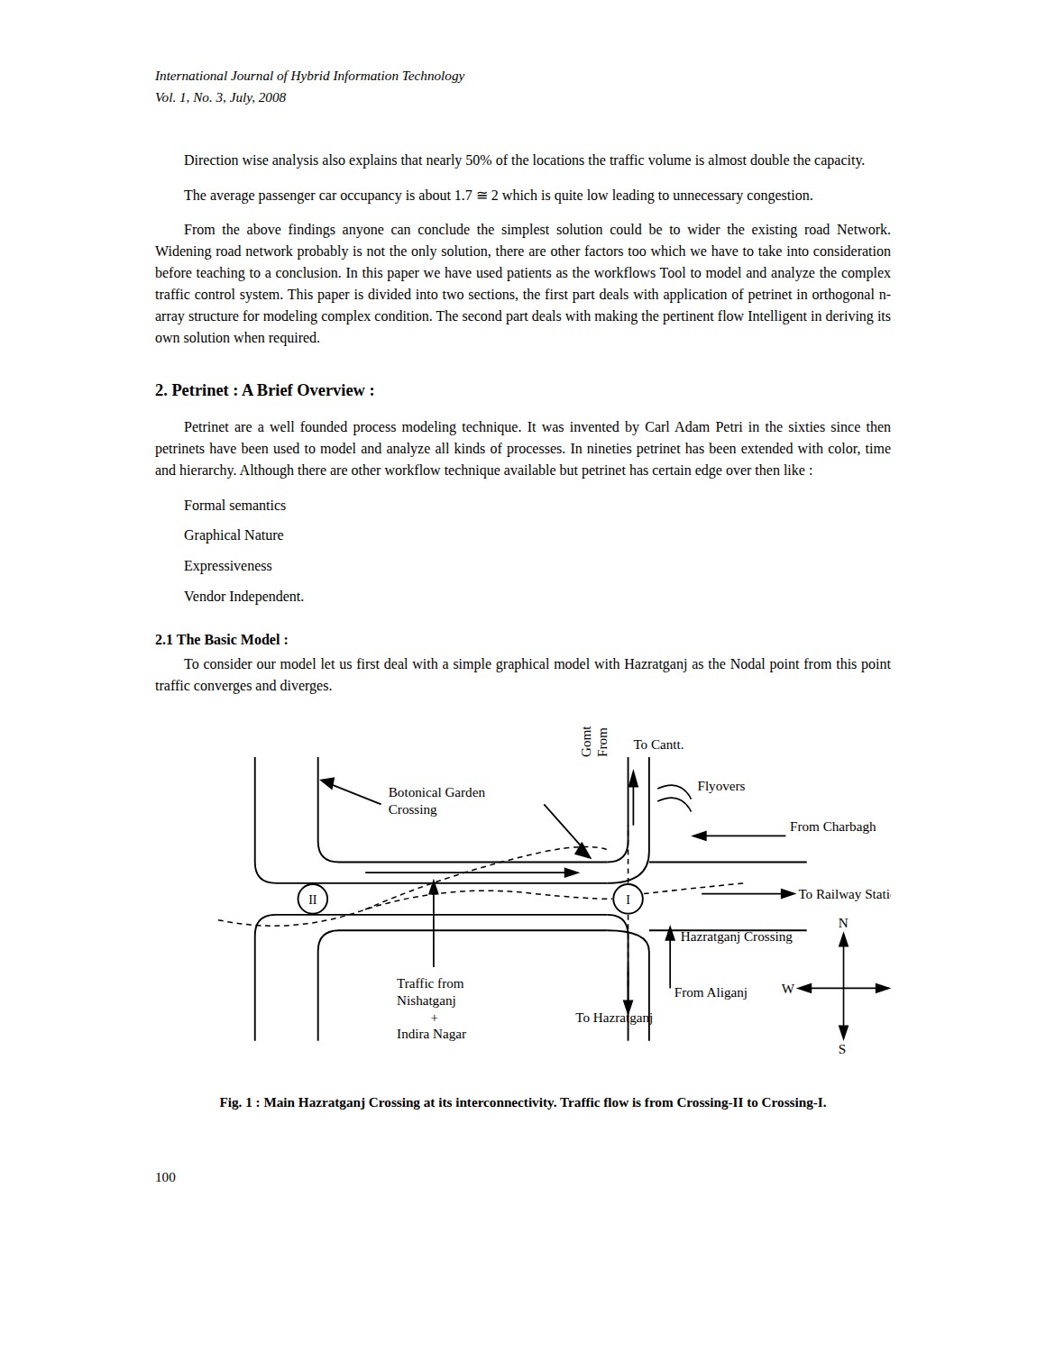International Journal of Hybrid Information Technology
Vol. 1, No. 3, July, 2008
Direction wise analysis also explains that nearly 50% of the locations the traffic volume is almost double the capacity.
The average passenger car occupancy is about 1.7 ≅ 2 which is quite low leading to unnecessary congestion.
From the above findings anyone can conclude the simplest solution could be to wider the existing road Network. Widening road network probably is not the only solution, there are other factors too which we have to take into consideration before teaching to a conclusion. In this paper we have used patients as the workflows Tool to model and analyze the complex traffic control system. This paper is divided into two sections, the first part deals with application of petrinet in orthogonal n- array structure for modeling complex condition. The second part deals with making the pertinent flow Intelligent in deriving its own solution when required.
2. Petrinet : A Brief Overview :
Petrinet are a well founded process modeling technique. It was invented by Carl Adam Petri in the sixties since then petrinets have been used to model and analyze all kinds of processes. In nineties petrinet has been extended with color, time and hierarchy. Although there are other workflow technique available but petrinet has certain edge over then like :
Formal semantics
Graphical Nature
Expressiveness
Vendor Independent.
2.1 The Basic Model :
To consider our model let us first deal with a simple graphical model with Hazratganj as the Nodal point from this point traffic converges and diverges.
II I Botonical Garden Crossing From Gomtinagar To Cantt. Flyovers From Charbagh To Railway Station Hazratganj Crossing From Aliganj To Hazratganj Traffic from Nishatganj + Indira Nagar N S W E
Fig. 1 : Main Hazratganj Crossing at its interconnectivity. Traffic flow is from Crossing-II to Crossing-I.
100